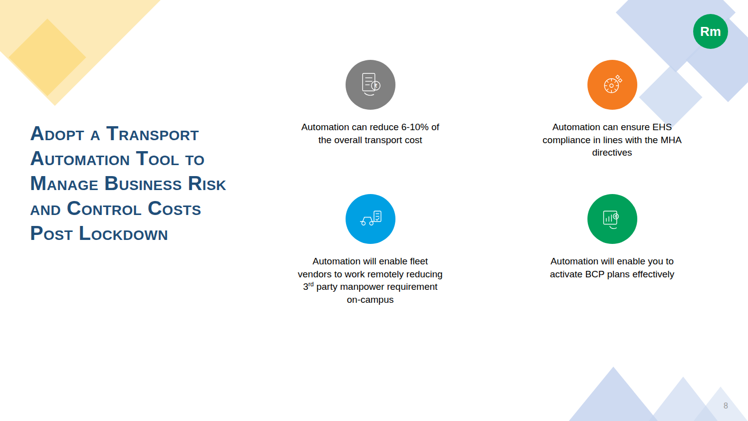Rm
Adopt a Transport Automation Tool to Manage Business Risk and Control Costs Post Lockdown
₹
Automation can reduce 6-10% of the overall transport cost
Automation can ensure EHS compliance in lines with the MHA directives
Automation will enable fleet vendors to work remotely reducing 3rd party manpower requirement on-campus
Automation will enable you to activate BCP plans effectively
8